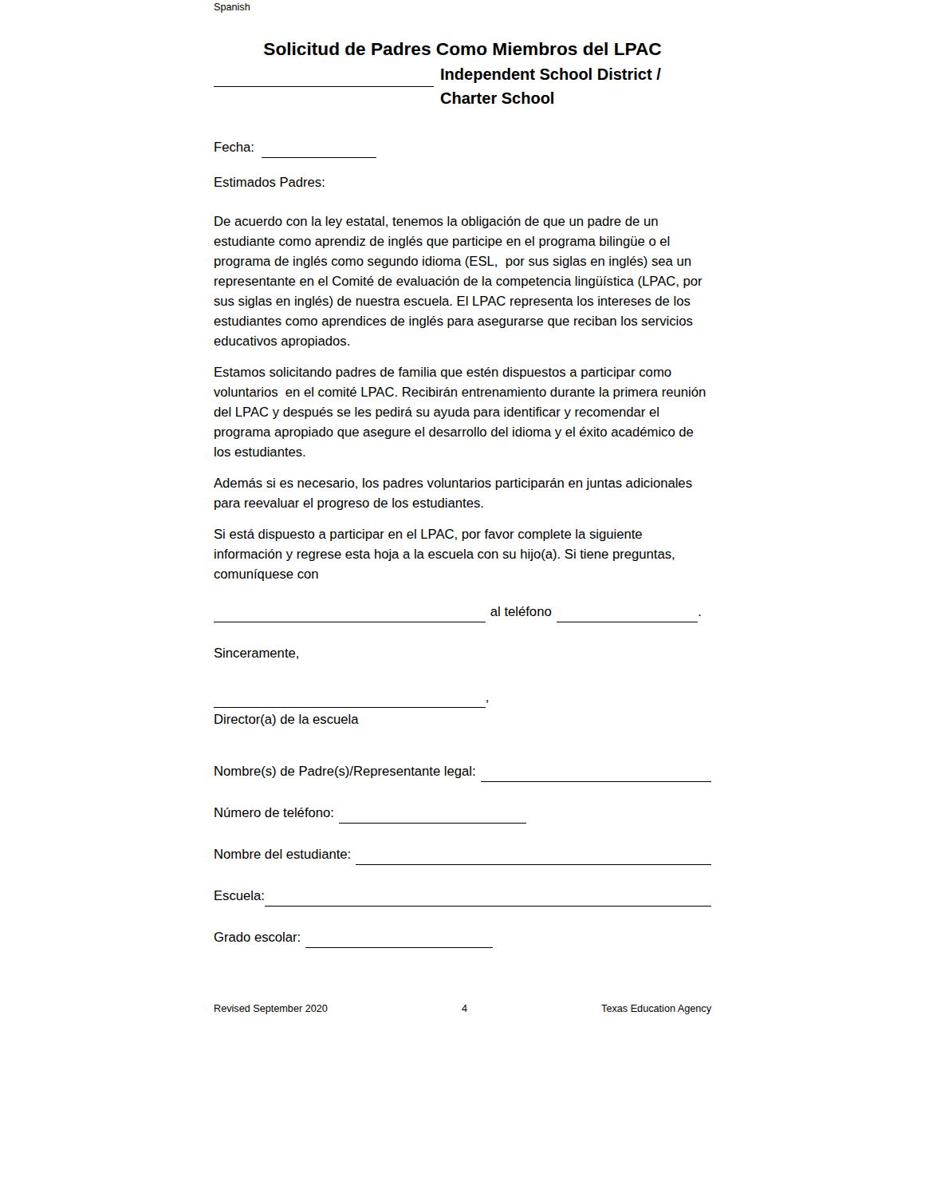Spanish
Solicitud de Padres Como Miembros del LPAC
Independent School District / Charter School
Fecha:
Estimados Padres:
De acuerdo con la ley estatal, tenemos la obligación de que un padre de un estudiante como aprendiz de inglés que participe en el programa bilingüe o el programa de inglés como segundo idioma (ESL, por sus siglas en inglés) sea un representante en el Comité de evaluación de la competencia lingüística (LPAC, por sus siglas en inglés) de nuestra escuela. El LPAC representa los intereses de los estudiantes como aprendices de inglés para asegurarse que reciban los servicios educativos apropiados.
Estamos solicitando padres de familia que estén dispuestos a participar como voluntarios en el comité LPAC. Recibirán entrenamiento durante la primera reunión del LPAC y después se les pedirá su ayuda para identificar y recomendar el programa apropiado que asegure el desarrollo del idioma y el éxito académico de los estudiantes.
Además si es necesario, los padres voluntarios participarán en juntas adicionales para reevaluar el progreso de los estudiantes.
Si está dispuesto a participar en el LPAC, por favor complete la siguiente información y regrese esta hoja a la escuela con su hijo(a). Si tiene preguntas, comuníquese con
al teléfono .
Sinceramente,
,
Director(a) de la escuela
Nombre(s) de Padre(s)/Representante legal:
Número de teléfono:
Nombre del estudiante:
Escuela:
Grado escolar:
Revised September 2020
4
Texas Education Agency